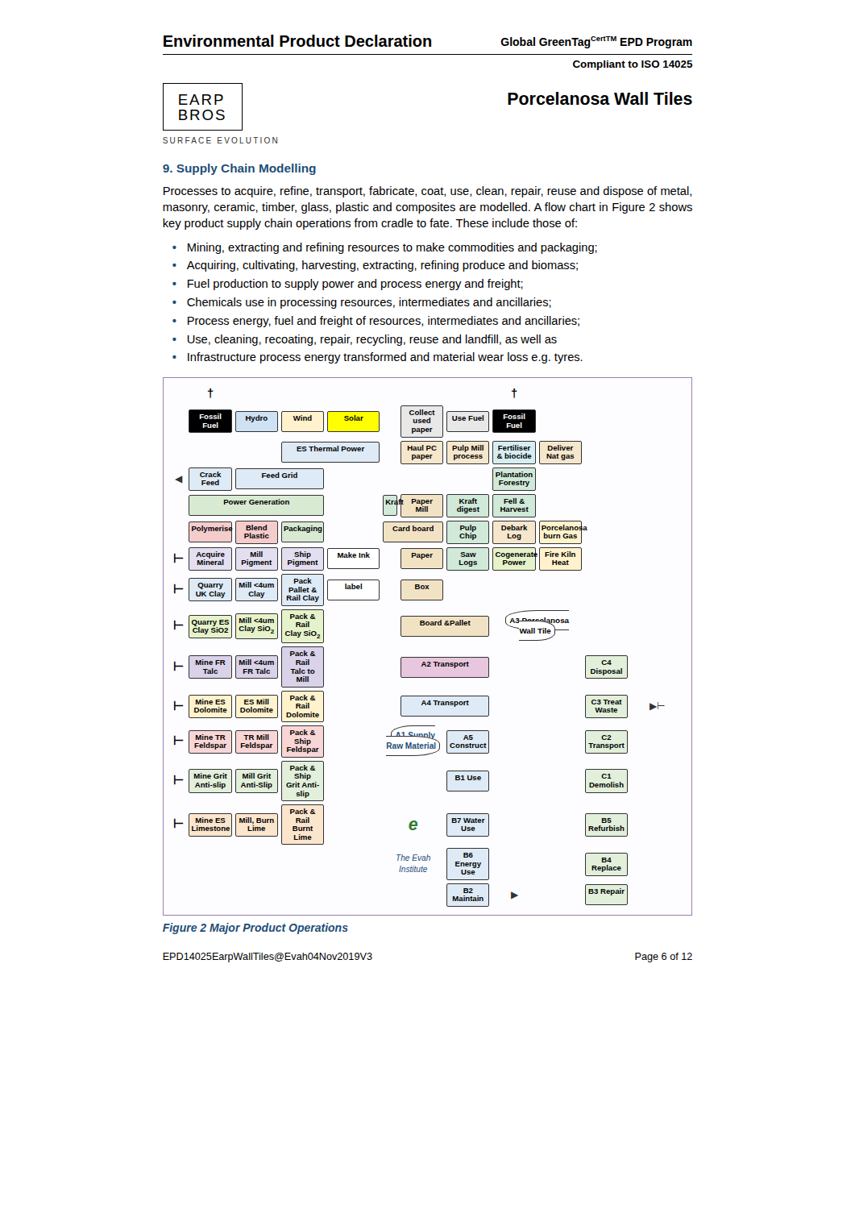Environmental Product Declaration Global GreenTagCertTM EPD Program
Compliant to ISO 14025
EARP
BROS
SURFACE EVOLUTION
Porcelanosa Wall Tiles
9. Supply Chain Modelling
Processes to acquire, refine, transport, fabricate, coat, use, clean, repair, reuse and dispose of metal, masonry, ceramic, timber, glass, plastic and composites are modelled. A flow chart in Figure 2 shows key product supply chain operations from cradle to fate. These include those of:
Mining, extracting and refining resources to make commodities and packaging;
Acquiring, cultivating, harvesting, extracting, refining produce and biomass;
Fuel production to supply power and process energy and freight;
Chemicals use in processing resources, intermediates and ancillaries;
Process energy, fuel and freight of resources, intermediates and ancillaries;
Use, cleaning, recoating, repair, recycling, reuse and landfill, as well as
Infrastructure process energy transformed and material wear loss e.g. tyres.
| | † | | | | † | |
| | Fossil Fuel | Hydro | Wind | Solar | | Collect used paper | Use Fuel | Fossil Fuel | |
| | | ES Thermal Power | | Haul PC paper | Pulp Mill process | Fertiliser & biocide | Deliver Nat gas | |
| ◀ | Crack Feed | Feed Grid | | | | Plantation Forestry | |
| | Power Generation | | Kraft | Paper Mill | Kraft digest | Fell & Harvest | |
| | Polymerise | Blend Plastic | Packaging | | Card board | Pulp Chip | Debark Log | Porcelanosa burn Gas | |
| ⊢ | Acquire Mineral | Mill Pigment | Ship Pigment | Make Ink | | Paper | Saw Logs | Cogenerate Power | Fire Kiln Heat | |
| ⊢ | Quarry UK Clay | Mill <4um Clay | Pack Pallet & Rail Clay | label | | Box | | |
| ⊢ | Quarry ES Clay SiO2 | Mill <4um Clay SiO 2 | Pack & Rail Clay SiO 2 | | | Board &Pallet | A3 Porcelanosa Wall Tile | |
| ⊢ | Mine FR Talc | Mill <4um FR Talc | Pack & Rail Talc to Mill | | | A2 Transport | | | C4 Disposal | |
| ⊢ | Mine ES Dolomite | ES Mill Dolomite | Pack & Rail Dolomite | | | A4 Transport | | | C3 Treat Waste | ▶⊢ |
| ⊢ | Mine TR Feldspar | TR Mill Feldspar | Pack & Ship Feldspar | | A1 Supply Raw Material | A5 Construct | | | C2 Transport | |
| ⊢ | Mine Grit Anti-slip | Mill Grit Anti-Slip | Pack & Ship Grit Anti-slip | | | B1 Use | | | C1 Demolish | |
| ⊢ | Mine ES Limestone | Mill, Burn Lime | Pack & Rail Burnt Lime | | e | B7 Water Use | | | B5 Refurbish | |
| | | | The Evah Institute | B6 Energy Use | | | B4 Replace | |
| | | | | B2 Maintain | ▶ | | B3 Repair | |
Figure 2 Major Product Operations
EPD14025EarpWallTiles@Evah04Nov2019V3 Page 6 of 12